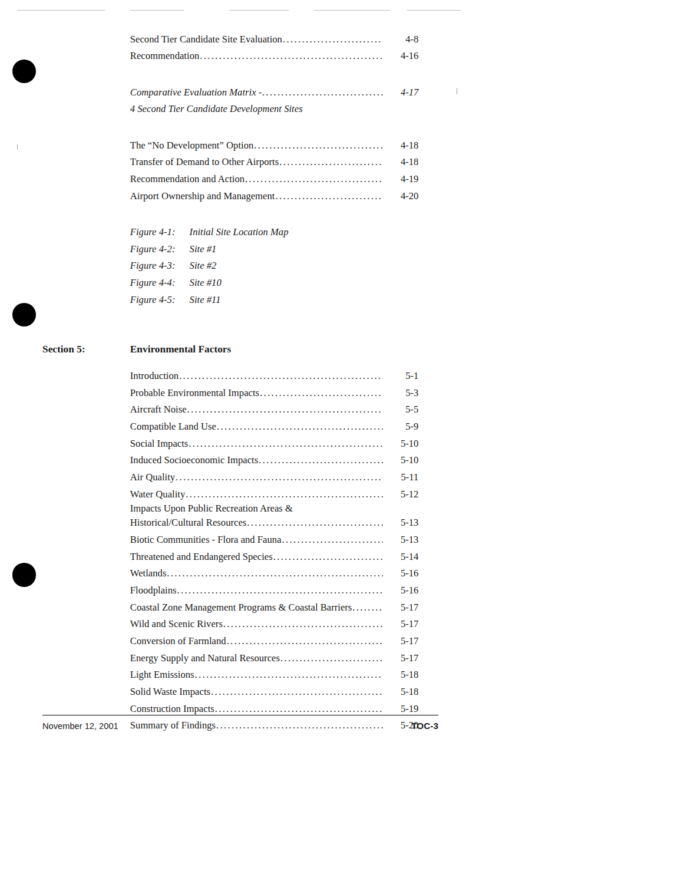Second Tier Candidate Site Evaluation 4-8
Recommendation 4-16
Comparative Evaluation Matrix - 4-17
4 Second Tier Candidate Development Sites
The “No Development” Option 4-18
Transfer of Demand to Other Airports 4-18
Recommendation and Action 4-19
Airport Ownership and Management 4-20
Figure 4-1: Initial Site Location Map
Figure 4-2: Site #1
Figure 4-3: Site #2
Figure 4-4: Site #10
Figure 4-5: Site #11
Section 5:
Environmental Factors
Introduction 5-1
Probable Environmental Impacts 5-3
Aircraft Noise 5-5
Compatible Land Use 5-9
Social Impacts 5-10
Induced Socioeconomic Impacts 5-10
Air Quality 5-11
Water Quality 5-12
Impacts Upon Public Recreation Areas &
Historical/Cultural Resources 5-13
Biotic Communities - Flora and Fauna 5-13
Threatened and Endangered Species 5-14
Wetlands 5-16
Floodplains 5-16
Coastal Zone Management Programs & Coastal Barriers 5-17
Wild and Scenic Rivers 5-17
Conversion of Farmland 5-17
Energy Supply and Natural Resources 5-17
Light Emissions 5-18
Solid Waste Impacts 5-18
Construction Impacts 5-19
Summary of Findings 5-20
November 12, 2001 TOC-3